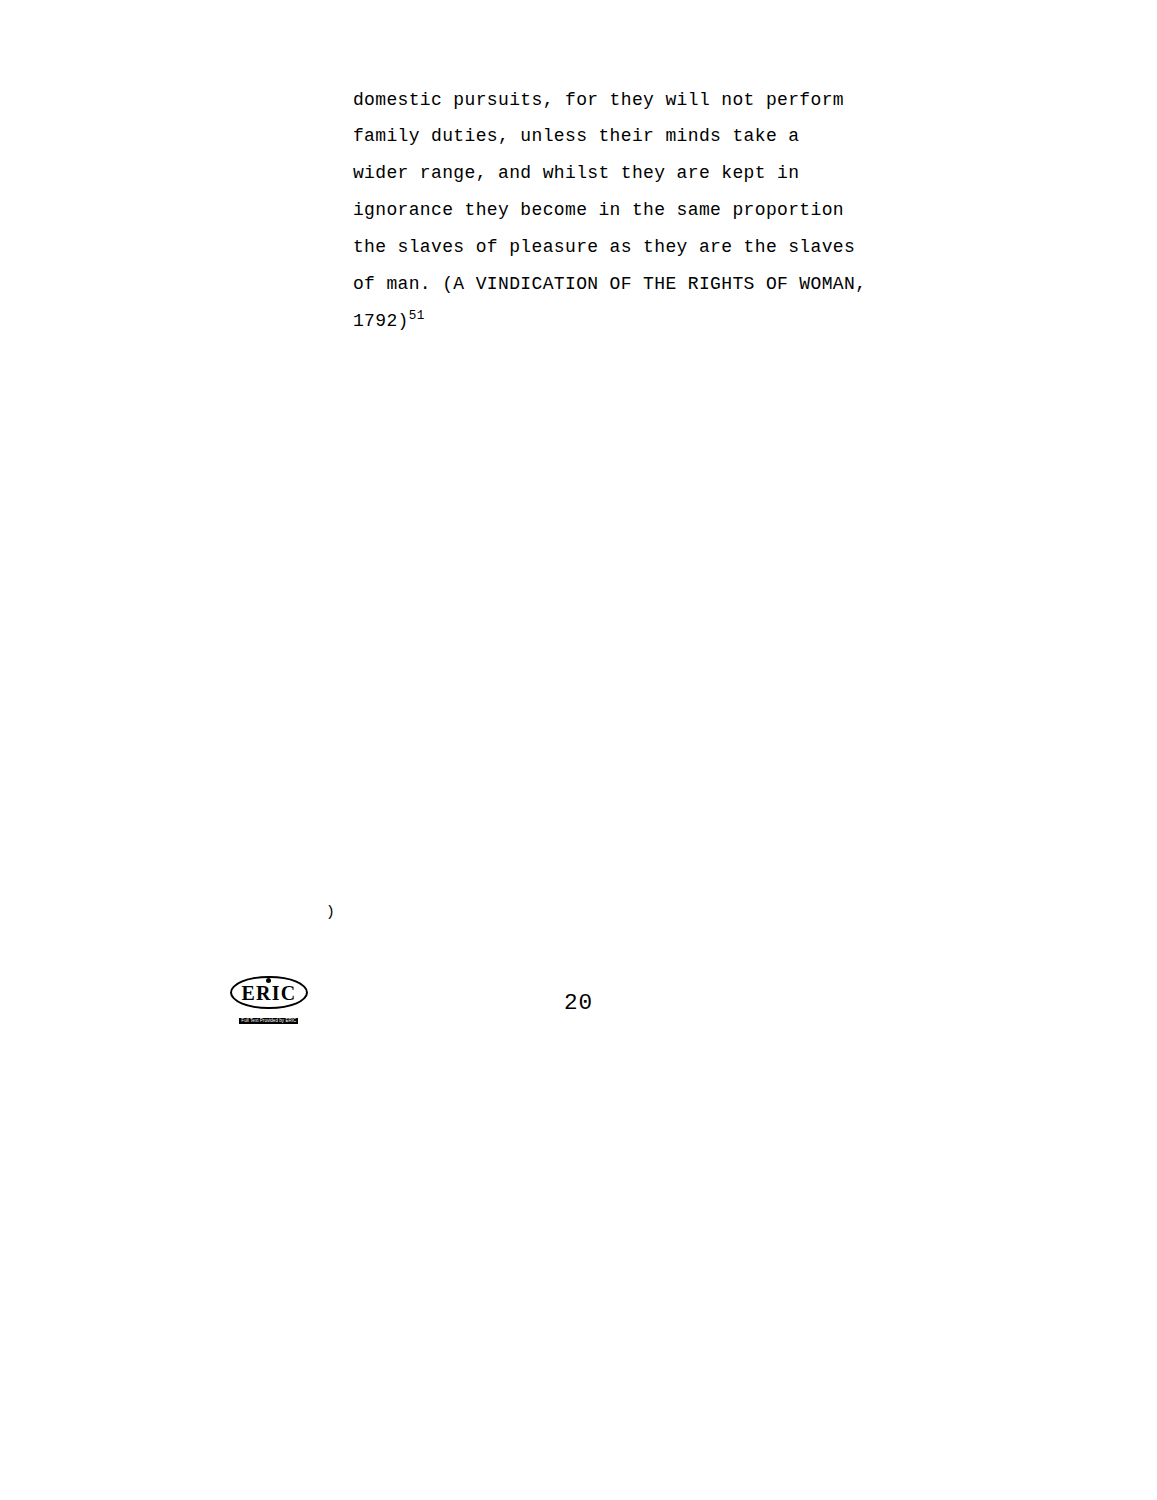domestic pursuits, for they will not perform family duties, unless their minds take a wider range, and whilst they are kept in ignorance they become in the same proportion the slaves of pleasure as they are the slaves of man. (A VINDICATION OF THE RIGHTS OF WOMAN, 1792)51
)
ER IC
Full Text Provided by ERIC
20